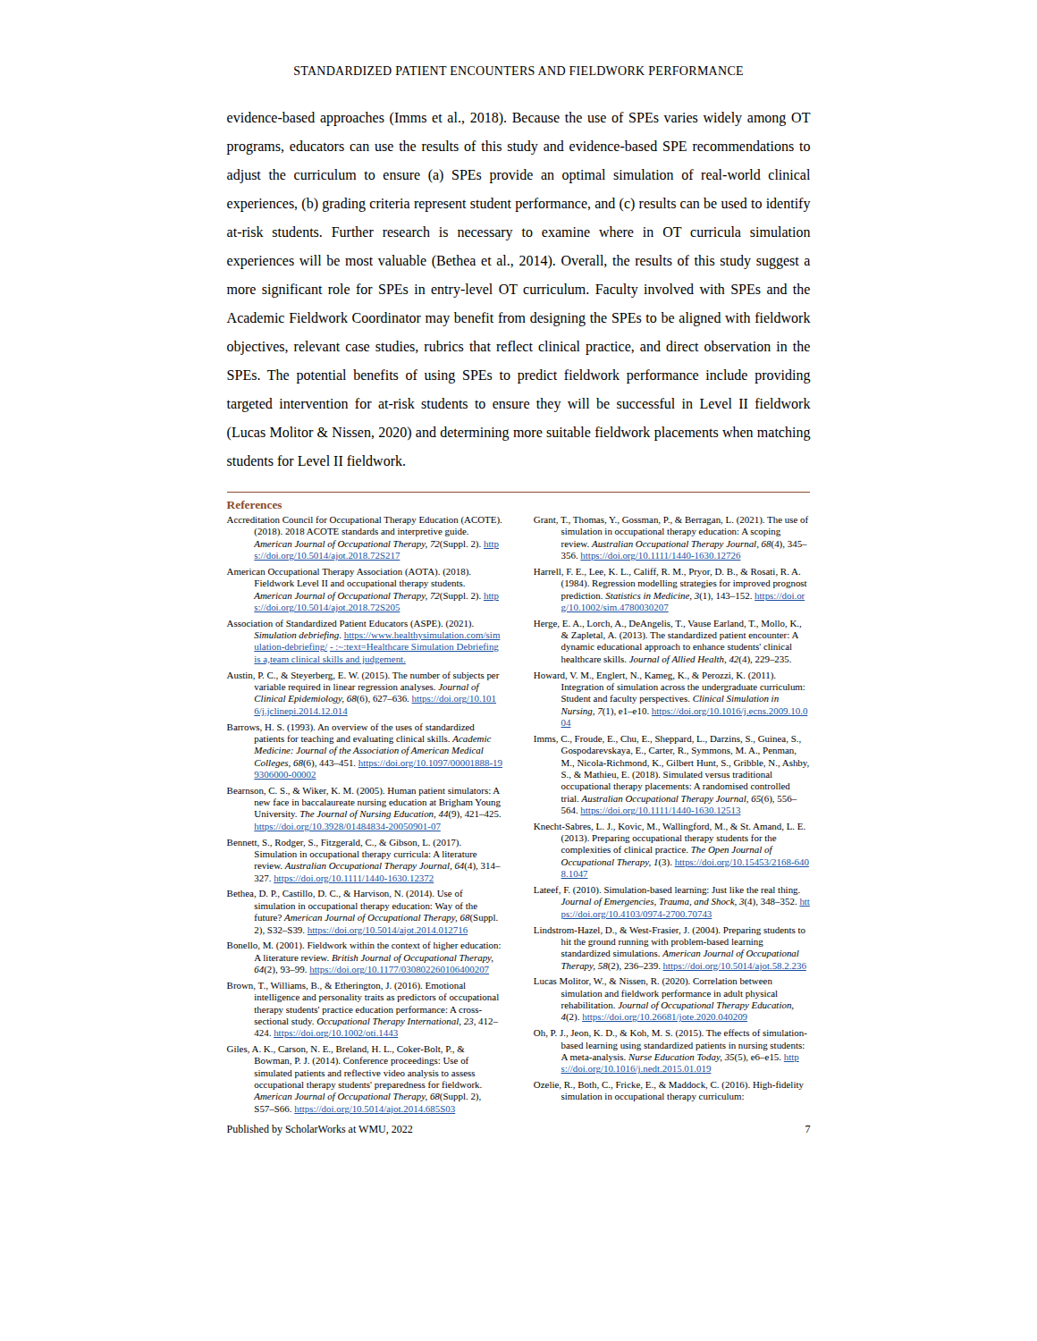STANDARDIZED PATIENT ENCOUNTERS AND FIELDWORK PERFORMANCE
evidence-based approaches (Imms et al., 2018). Because the use of SPEs varies widely among OT programs, educators can use the results of this study and evidence-based SPE recommendations to adjust the curriculum to ensure (a) SPEs provide an optimal simulation of real-world clinical experiences, (b) grading criteria represent student performance, and (c) results can be used to identify at-risk students. Further research is necessary to examine where in OT curricula simulation experiences will be most valuable (Bethea et al., 2014). Overall, the results of this study suggest a more significant role for SPEs in entry-level OT curriculum. Faculty involved with SPEs and the Academic Fieldwork Coordinator may benefit from designing the SPEs to be aligned with fieldwork objectives, relevant case studies, rubrics that reflect clinical practice, and direct observation in the SPEs. The potential benefits of using SPEs to predict fieldwork performance include providing targeted intervention for at-risk students to ensure they will be successful in Level II fieldwork (Lucas Molitor & Nissen, 2020) and determining more suitable fieldwork placements when matching students for Level II fieldwork.
References
Accreditation Council for Occupational Therapy Education (ACOTE). (2018). 2018 ACOTE standards and interpretive guide. American Journal of Occupational Therapy, 72(Suppl. 2). https://doi.org/10.5014/ajot.2018.72S217
American Occupational Therapy Association (AOTA). (2018). Fieldwork Level II and occupational therapy students. American Journal of Occupational Therapy, 72(Suppl. 2). https://doi.org/10.5014/ajot.2018.72S205
Association of Standardized Patient Educators (ASPE). (2021). Simulation debriefing. https://www.healthysimulation.com/simulation-debriefing/ - :~:text=Healthcare Simulation Debriefing is a,team clinical skills and judgement.
Austin, P. C., & Steyerberg, E. W. (2015). The number of subjects per variable required in linear regression analyses. Journal of Clinical Epidemiology, 68(6), 627–636. https://doi.org/10.1016/j.jclinepi.2014.12.014
Barrows, H. S. (1993). An overview of the uses of standardized patients for teaching and evaluating clinical skills. Academic Medicine: Journal of the Association of American Medical Colleges, 68(6), 443–451. https://doi.org/10.1097/00001888-199306000-00002
Bearnson, C. S., & Wiker, K. M. (2005). Human patient simulators: A new face in baccalaureate nursing education at Brigham Young University. The Journal of Nursing Education, 44(9), 421–425. https://doi.org/10.3928/01484834-20050901-07
Bennett, S., Rodger, S., Fitzgerald, C., & Gibson, L. (2017). Simulation in occupational therapy curricula: A literature review. Australian Occupational Therapy Journal, 64(4), 314–327. https://doi.org/10.1111/1440-1630.12372
Bethea, D. P., Castillo, D. C., & Harvison, N. (2014). Use of simulation in occupational therapy education: Way of the future? American Journal of Occupational Therapy, 68(Suppl. 2), S32–S39. https://doi.org/10.5014/ajot.2014.012716
Bonello, M. (2001). Fieldwork within the context of higher education: A literature review. British Journal of Occupational Therapy, 64(2), 93–99. https://doi.org/10.1177/030802260106400207
Brown, T., Williams, B., & Etherington, J. (2016). Emotional intelligence and personality traits as predictors of occupational therapy students' practice education performance: A cross-sectional study. Occupational Therapy International, 23, 412–424. https://doi.org/10.1002/oti.1443
Giles, A. K., Carson, N. E., Breland, H. L., Coker-Bolt, P., & Bowman, P. J. (2014). Conference proceedings: Use of simulated patients and reflective video analysis to assess occupational therapy students' preparedness for fieldwork. American Journal of Occupational Therapy, 68(Suppl. 2), S57–S66. https://doi.org/10.5014/ajot.2014.685S03
Grant, T., Thomas, Y., Gossman, P., & Berragan, L. (2021). The use of simulation in occupational therapy education: A scoping review. Australian Occupational Therapy Journal, 68(4), 345–356. https://doi.org/10.1111/1440-1630.12726
Harrell, F. E., Lee, K. L., Califf, R. M., Pryor, D. B., & Rosati, R. A. (1984). Regression modelling strategies for improved prognost prediction. Statistics in Medicine, 3(1), 143–152. https://doi.org/10.1002/sim.4780030207
Herge, E. A., Lorch, A., DeAngelis, T., Vause Earland, T., Mollo, K., & Zapletal, A. (2013). The standardized patient encounter: A dynamic educational approach to enhance students' clinical healthcare skills. Journal of Allied Health, 42(4), 229–235.
Howard, V. M., Englert, N., Kameg, K., & Perozzi, K. (2011). Integration of simulation across the undergraduate curriculum: Student and faculty perspectives. Clinical Simulation in Nursing, 7(1), e1–e10. https://doi.org/10.1016/j.ecns.2009.10.004
Imms, C., Froude, E., Chu, E., Sheppard, L., Darzins, S., Guinea, S., Gospodarevskaya, E., Carter, R., Symmons, M. A., Penman, M., Nicola-Richmond, K., Gilbert Hunt, S., Gribble, N., Ashby, S., & Mathieu, E. (2018). Simulated versus traditional occupational therapy placements: A randomised controlled trial. Australian Occupational Therapy Journal, 65(6), 556–564. https://doi.org/10.1111/1440-1630.12513
Knecht-Sabres, L. J., Kovic, M., Wallingford, M., & St. Amand, L. E. (2013). Preparing occupational therapy students for the complexities of clinical practice. The Open Journal of Occupational Therapy, 1(3). https://doi.org/10.15453/2168-6408.1047
Lateef, F. (2010). Simulation-based learning: Just like the real thing. Journal of Emergencies, Trauma, and Shock, 3(4), 348–352. https://doi.org/10.4103/0974-2700.70743
Lindstrom-Hazel, D., & West-Frasier, J. (2004). Preparing students to hit the ground running with problem-based learning standardized simulations. American Journal of Occupational Therapy, 58(2), 236–239. https://doi.org/10.5014/ajot.58.2.236
Lucas Molitor, W., & Nissen, R. (2020). Correlation between simulation and fieldwork performance in adult physical rehabilitation. Journal of Occupational Therapy Education, 4(2). https://doi.org/10.26681/jote.2020.040209
Oh, P. J., Jeon, K. D., & Koh, M. S. (2015). The effects of simulation-based learning using standardized patients in nursing students: A meta-analysis. Nurse Education Today, 35(5), e6–e15. https://doi.org/10.1016/j.nedt.2015.01.019
Ozelie, R., Both, C., Fricke, E., & Maddock, C. (2016). High-fidelity simulation in occupational therapy curriculum:
Published by ScholarWorks at WMU, 2022
7